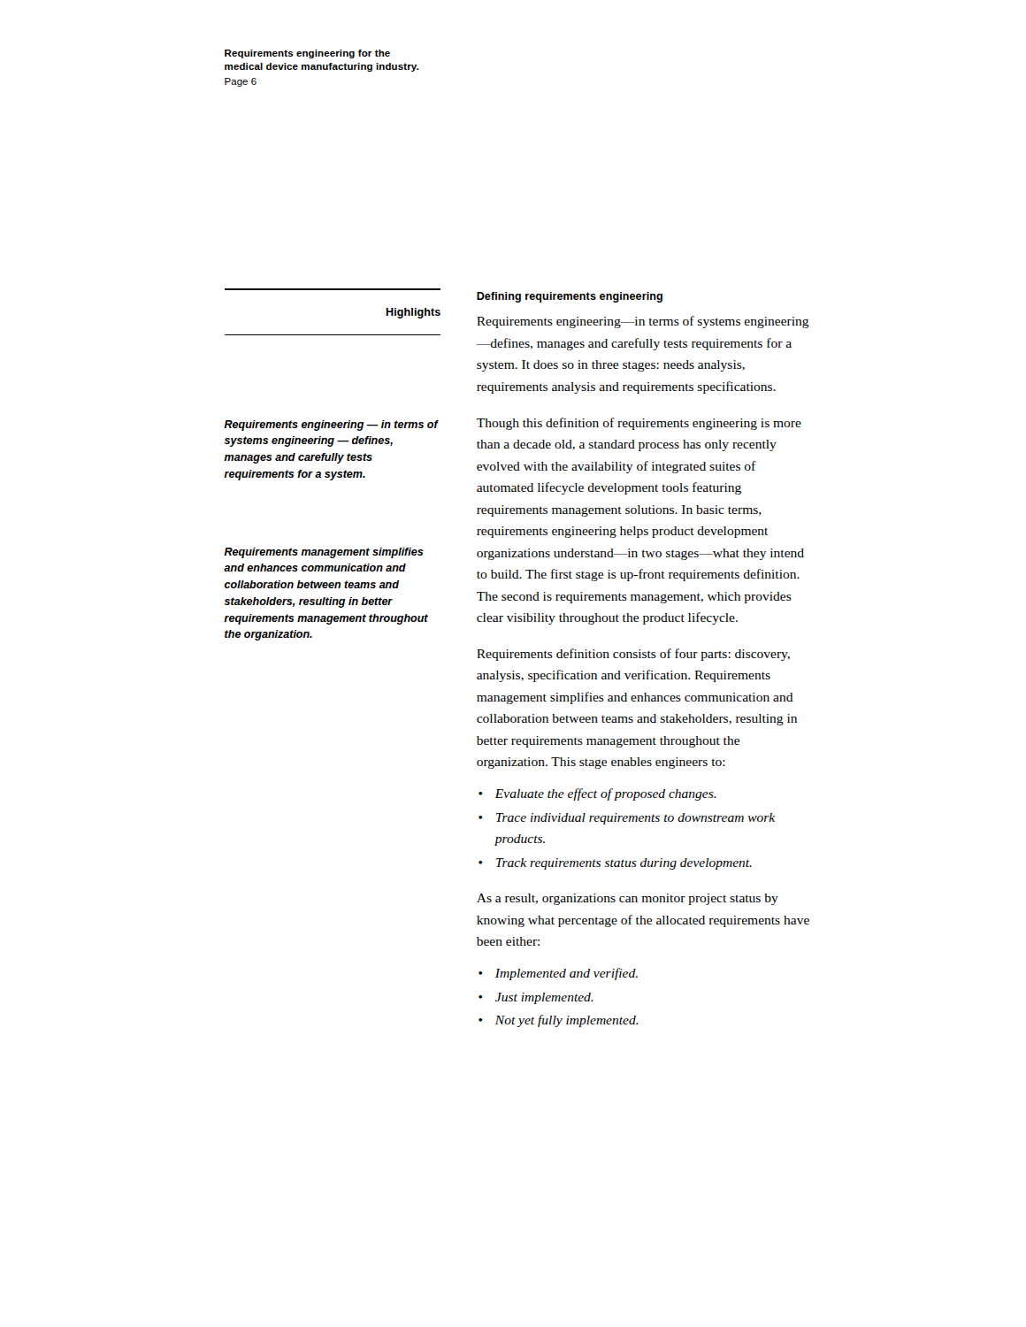Requirements engineering for the
medical device manufacturing industry.
Page 6
Highlights
Requirements engineering — in terms of systems engineering — defines, manages and carefully tests requirements for a system.
Requirements management simplifies and enhances communication and collaboration between teams and stakeholders, resulting in better requirements management throughout the organization.
Defining requirements engineering
Requirements engineering—in terms of systems engineering—defines, manages and carefully tests requirements for a system. It does so in three stages: needs analysis, requirements analysis and requirements specifications.
Though this definition of requirements engineering is more than a decade old, a standard process has only recently evolved with the availability of integrated suites of automated lifecycle development tools featuring requirements management solutions. In basic terms, requirements engineering helps product development organizations understand—in two stages—what they intend to build. The first stage is up-front requirements definition. The second is requirements management, which provides clear visibility throughout the product lifecycle.
Requirements definition consists of four parts: discovery, analysis, specification and verification. Requirements management simplifies and enhances communication and collaboration between teams and stakeholders, resulting in better requirements management throughout the organization. This stage enables engineers to:
Evaluate the effect of proposed changes.
Trace individual requirements to downstream work products.
Track requirements status during development.
As a result, organizations can monitor project status by knowing what percentage of the allocated requirements have been either:
Implemented and verified.
Just implemented.
Not yet fully implemented.